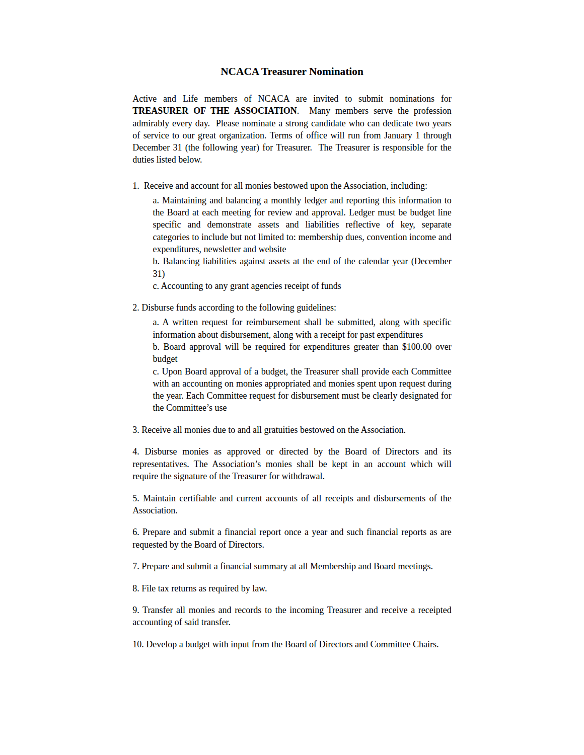NCACA Treasurer Nomination
Active and Life members of NCACA are invited to submit nominations for TREASURER OF THE ASSOCIATION. Many members serve the profession admirably every day. Please nominate a strong candidate who can dedicate two years of service to our great organization. Terms of office will run from January 1 through December 31 (the following year) for Treasurer. The Treasurer is responsible for the duties listed below.
1. Receive and account for all monies bestowed upon the Association, including:
a. Maintaining and balancing a monthly ledger and reporting this information to the Board at each meeting for review and approval. Ledger must be budget line specific and demonstrate assets and liabilities reflective of key, separate categories to include but not limited to: membership dues, convention income and expenditures, newsletter and website
b. Balancing liabilities against assets at the end of the calendar year (December 31)
c. Accounting to any grant agencies receipt of funds
2. Disburse funds according to the following guidelines:
a. A written request for reimbursement shall be submitted, along with specific information about disbursement, along with a receipt for past expenditures
b. Board approval will be required for expenditures greater than $100.00 over budget
c. Upon Board approval of a budget, the Treasurer shall provide each Committee with an accounting on monies appropriated and monies spent upon request during the year. Each Committee request for disbursement must be clearly designated for the Committee’s use
3. Receive all monies due to and all gratuities bestowed on the Association.
4. Disburse monies as approved or directed by the Board of Directors and its representatives. The Association’s monies shall be kept in an account which will require the signature of the Treasurer for withdrawal.
5. Maintain certifiable and current accounts of all receipts and disbursements of the Association.
6. Prepare and submit a financial report once a year and such financial reports as are requested by the Board of Directors.
7. Prepare and submit a financial summary at all Membership and Board meetings.
8. File tax returns as required by law.
9. Transfer all monies and records to the incoming Treasurer and receive a receipted accounting of said transfer.
10. Develop a budget with input from the Board of Directors and Committee Chairs.